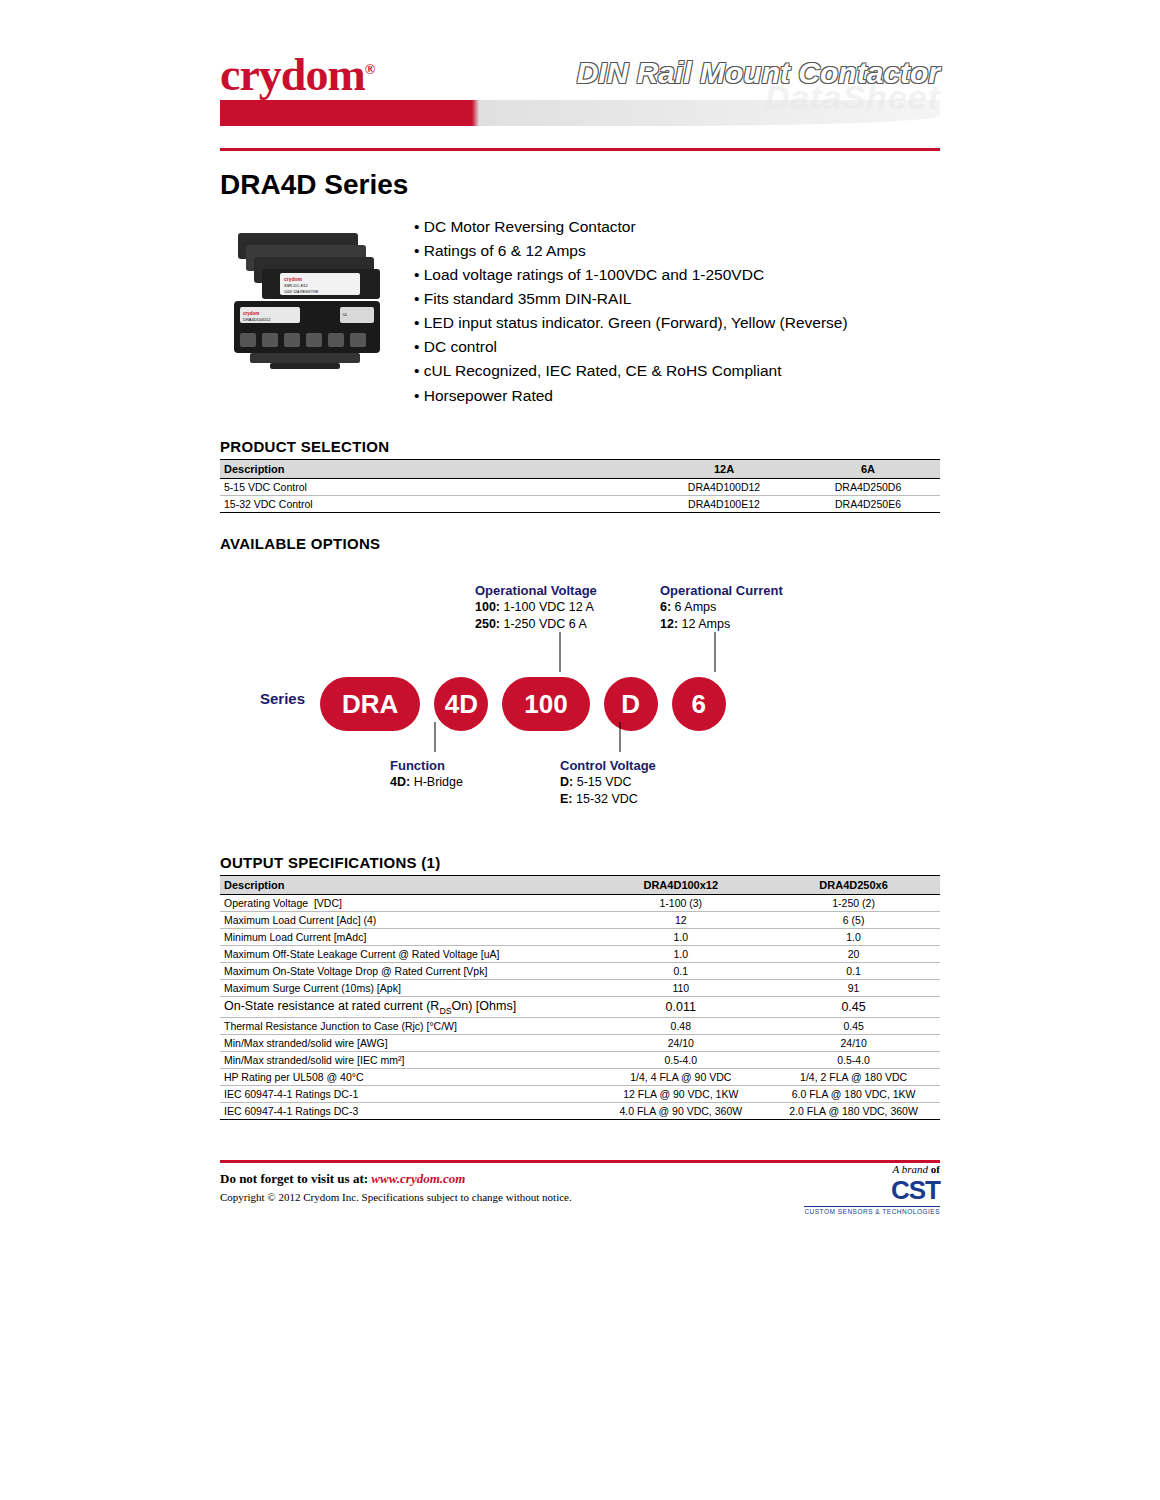crydom®
DIN Rail Mount Contactor
DataSheet
DRA4D Series
crydom SSR-DC-E12 100V 12A RESISTIVE crydom DRA4D100D12 UL
DC Motor Reversing Contactor
Ratings of 6 & 12 Amps
Load voltage ratings of 1-100VDC and 1-250VDC
Fits standard 35mm DIN-RAIL
LED input status indicator. Green (Forward), Yellow (Reverse)
DC control
cUL Recognized, IEC Rated, CE & RoHS Compliant
Horsepower Rated
PRODUCT SELECTION
| Description | 12A | 6A |
| --- | --- | --- |
| 5-15 VDC Control | DRA4D100D12 | DRA4D250D6 |
| 15-32 VDC Control | DRA4D100E12 | DRA4D250E6 |
AVAILABLE OPTIONS
Series
Operational Voltage
100: 1-100 VDC 12 A
250: 1-250 VDC 6 A
Operational Current
6: 6 Amps
12: 12 Amps
DRA 4D 100 D 6
Function
4D: H-Bridge
Control Voltage
D: 5-15 VDC
E: 15-32 VDC
OUTPUT SPECIFICATIONS (1)
| Description | DRA4D100x12 | DRA4D250x6 |
| --- | --- | --- |
| Operating Voltage [VDC] | 1-100 (3) | 1-250 (2) |
| Maximum Load Current [Adc] (4) | 12 | 6 (5) |
| Minimum Load Current [mAdc] | 1.0 | 1.0 |
| Maximum Off-State Leakage Current @ Rated Voltage [uA] | 1.0 | 20 |
| Maximum On-State Voltage Drop @ Rated Current [Vpk] | 0.1 | 0.1 |
| Maximum Surge Current (10ms) [Apk] | 110 | 91 |
| On-State resistance at rated current (R DS On) [Ohms] | 0.011 | 0.45 |
| Thermal Resistance Junction to Case (Rjc) [°C/W] | 0.48 | 0.45 |
| Min/Max stranded/solid wire [AWG] | 24/10 | 24/10 |
| Min/Max stranded/solid wire [IEC mm²] | 0.5-4.0 | 0.5-4.0 |
| HP Rating per UL508 @ 40°C | 1/4, 4 FLA @ 90 VDC | 1/4, 2 FLA @ 180 VDC |
| IEC 60947-4-1 Ratings DC-1 | 12 FLA @ 90 VDC, 1KW | 6.0 FLA @ 180 VDC, 1KW |
| IEC 60947-4-1 Ratings DC-3 | 4.0 FLA @ 90 VDC, 360W | 2.0 FLA @ 180 VDC, 360W |
Do not forget to visit us at: www.crydom.com
Copyright © 2012 Crydom Inc. Specifications subject to change without notice.
A brand of
CST
CUSTOM SENSORS & TECHNOLOGIES